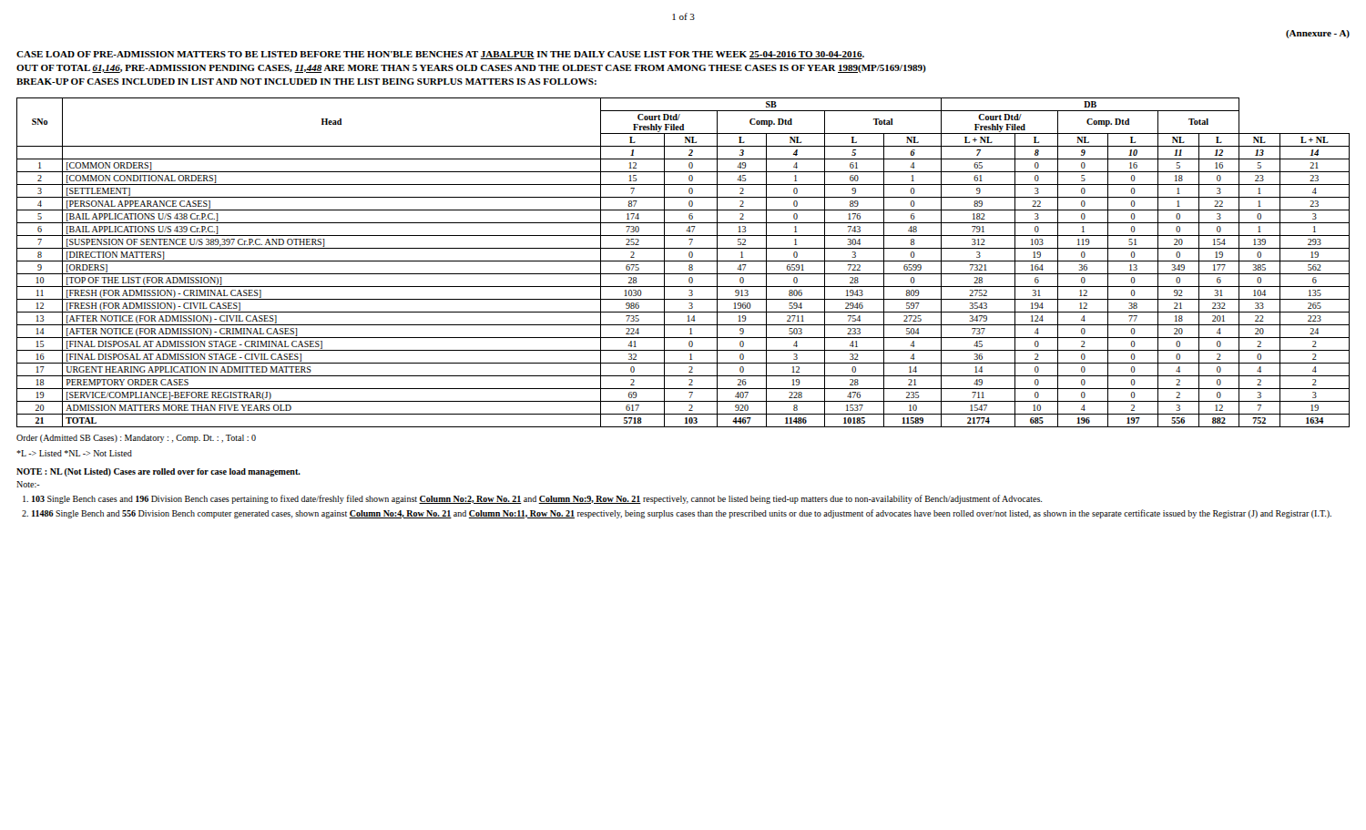1 of 3
(Annexure - A)
CASE LOAD OF PRE-ADMISSION MATTERS TO BE LISTED BEFORE THE HON'BLE BENCHES AT JABALPUR IN THE DAILY CAUSE LIST FOR THE WEEK 25-04-2016 TO 30-04-2016.
OUT OF TOTAL 61,146, PRE-ADMISSION PENDING CASES, 11,448 ARE MORE THAN 5 YEARS OLD CASES AND THE OLDEST CASE FROM AMONG THESE CASES IS OF YEAR 1989(MP/5169/1989)
BREAK-UP OF CASES INCLUDED IN LIST AND NOT INCLUDED IN THE LIST BEING SURPLUS MATTERS IS AS FOLLOWS:
| SNo | Head | SB | DB |
| --- | --- | --- | --- |
| Court Dtd/ Freshly Filed | Comp. Dtd | Total | Court Dtd/ Freshly Filed | Comp. Dtd | Total |
| L | NL | L | NL | L | NL | L + NL | L | NL | L | NL | L | NL | L + NL |
| | | 1 | 2 | 3 | 4 | 5 | 6 | 7 | 8 | 9 | 10 | 11 | 12 | 13 | 14 |
| 1 | [COMMON ORDERS] | 12 | 0 | 49 | 4 | 61 | 4 | 65 | 0 | 0 | 16 | 5 | 16 | 5 | 21 |
| 2 | [COMMON CONDITIONAL ORDERS] | 15 | 0 | 45 | 1 | 60 | 1 | 61 | 0 | 5 | 0 | 18 | 0 | 23 | 23 |
| 3 | [SETTLEMENT] | 7 | 0 | 2 | 0 | 9 | 0 | 9 | 3 | 0 | 0 | 1 | 3 | 1 | 4 |
| 4 | [PERSONAL APPEARANCE CASES] | 87 | 0 | 2 | 0 | 89 | 0 | 89 | 22 | 0 | 0 | 1 | 22 | 1 | 23 |
| 5 | [BAIL APPLICATIONS U/S 438 Cr.P.C.] | 174 | 6 | 2 | 0 | 176 | 6 | 182 | 3 | 0 | 0 | 0 | 3 | 0 | 3 |
| 6 | [BAIL APPLICATIONS U/S 439 Cr.P.C.] | 730 | 47 | 13 | 1 | 743 | 48 | 791 | 0 | 1 | 0 | 0 | 0 | 1 | 1 |
| 7 | [SUSPENSION OF SENTENCE U/S 389,397 Cr.P.C. AND OTHERS] | 252 | 7 | 52 | 1 | 304 | 8 | 312 | 103 | 119 | 51 | 20 | 154 | 139 | 293 |
| 8 | [DIRECTION MATTERS] | 2 | 0 | 1 | 0 | 3 | 0 | 3 | 19 | 0 | 0 | 0 | 19 | 0 | 19 |
| 9 | [ORDERS] | 675 | 8 | 47 | 6591 | 722 | 6599 | 7321 | 164 | 36 | 13 | 349 | 177 | 385 | 562 |
| 10 | [TOP OF THE LIST (FOR ADMISSION)] | 28 | 0 | 0 | 0 | 28 | 0 | 28 | 6 | 0 | 0 | 0 | 6 | 0 | 6 |
| 11 | [FRESH (FOR ADMISSION) - CRIMINAL CASES] | 1030 | 3 | 913 | 806 | 1943 | 809 | 2752 | 31 | 12 | 0 | 92 | 31 | 104 | 135 |
| 12 | [FRESH (FOR ADMISSION) - CIVIL CASES] | 986 | 3 | 1960 | 594 | 2946 | 597 | 3543 | 194 | 12 | 38 | 21 | 232 | 33 | 265 |
| 13 | [AFTER NOTICE (FOR ADMISSION) - CIVIL CASES] | 735 | 14 | 19 | 2711 | 754 | 2725 | 3479 | 124 | 4 | 77 | 18 | 201 | 22 | 223 |
| 14 | [AFTER NOTICE (FOR ADMISSION) - CRIMINAL CASES] | 224 | 1 | 9 | 503 | 233 | 504 | 737 | 4 | 0 | 0 | 20 | 4 | 20 | 24 |
| 15 | [FINAL DISPOSAL AT ADMISSION STAGE - CRIMINAL CASES] | 41 | 0 | 0 | 4 | 41 | 4 | 45 | 0 | 2 | 0 | 0 | 0 | 2 | 2 |
| 16 | [FINAL DISPOSAL AT ADMISSION STAGE - CIVIL CASES] | 32 | 1 | 0 | 3 | 32 | 4 | 36 | 2 | 0 | 0 | 0 | 2 | 0 | 2 |
| 17 | URGENT HEARING APPLICATION IN ADMITTED MATTERS | 0 | 2 | 0 | 12 | 0 | 14 | 14 | 0 | 0 | 0 | 4 | 0 | 4 | 4 |
| 18 | PEREMPTORY ORDER CASES | 2 | 2 | 26 | 19 | 28 | 21 | 49 | 0 | 0 | 0 | 2 | 0 | 2 | 2 |
| 19 | [SERVICE/COMPLIANCE]-BEFORE REGISTRAR(J) | 69 | 7 | 407 | 228 | 476 | 235 | 711 | 0 | 0 | 0 | 2 | 0 | 3 | 3 |
| 20 | ADMISSION MATTERS MORE THAN FIVE YEARS OLD | 617 | 2 | 920 | 8 | 1537 | 10 | 1547 | 10 | 4 | 2 | 3 | 12 | 7 | 19 |
| 21 | TOTAL | 5718 | 103 | 4467 | 11486 | 10185 | 11589 | 21774 | 685 | 196 | 197 | 556 | 882 | 752 | 1634 |
Order (Admitted SB Cases) : Mandatory : , Comp. Dt. : , Total : 0
*L -> Listed *NL -> Not Listed
NOTE : NL (Not Listed) Cases are rolled over for case load management.
Note:-
103 Single Bench cases and 196 Division Bench cases pertaining to fixed date/freshly filed shown against Column No:2, Row No. 21 and Column No:9, Row No. 21 respectively, cannot be listed being tied-up matters due to non-availability of Bench/adjustment of Advocates.
11486 Single Bench and 556 Division Bench computer generated cases, shown against Column No:4, Row No. 21 and Column No:11, Row No. 21 respectively, being surplus cases than the prescribed units or due to adjustment of advocates have been rolled over/not listed, as shown in the separate certificate issued by the Registrar (J) and Registrar (I.T.).